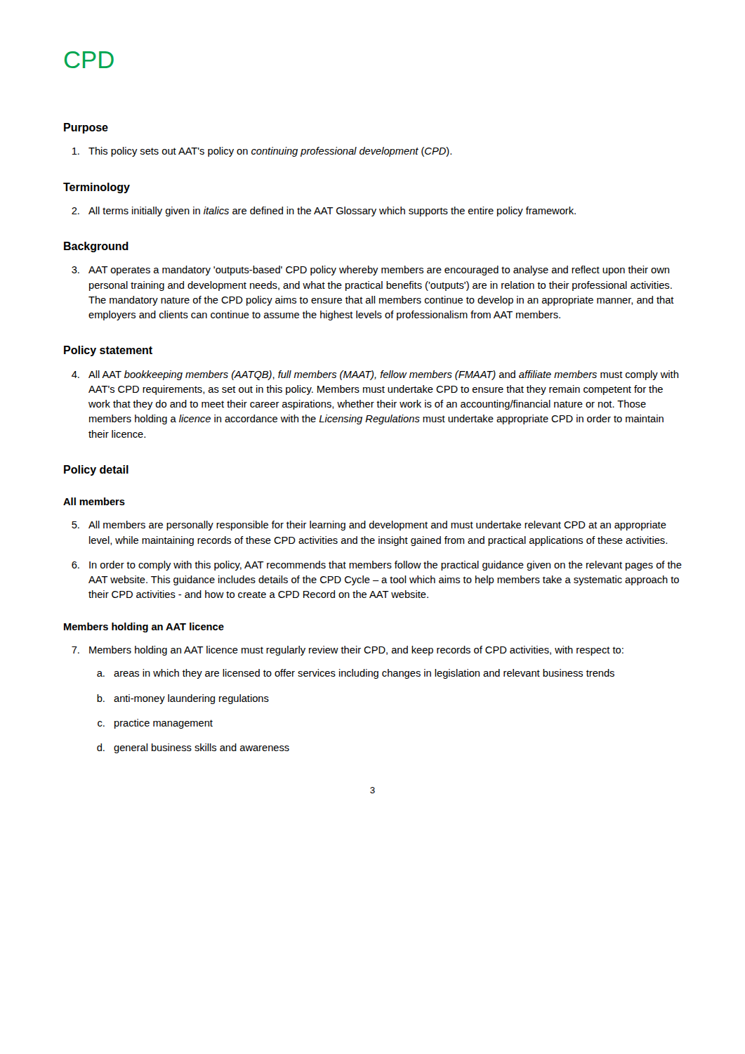CPD
Purpose
This policy sets out AAT's policy on continuing professional development (CPD).
Terminology
All terms initially given in italics are defined in the AAT Glossary which supports the entire policy framework.
Background
AAT operates a mandatory 'outputs-based' CPD policy whereby members are encouraged to analyse and reflect upon their own personal training and development needs, and what the practical benefits ('outputs') are in relation to their professional activities. The mandatory nature of the CPD policy aims to ensure that all members continue to develop in an appropriate manner, and that employers and clients can continue to assume the highest levels of professionalism from AAT members.
Policy statement
All AAT bookkeeping members (AATQB), full members (MAAT), fellow members (FMAAT) and affiliate members must comply with AAT's CPD requirements, as set out in this policy. Members must undertake CPD to ensure that they remain competent for the work that they do and to meet their career aspirations, whether their work is of an accounting/financial nature or not. Those members holding a licence in accordance with the Licensing Regulations must undertake appropriate CPD in order to maintain their licence.
Policy detail
All members
All members are personally responsible for their learning and development and must undertake relevant CPD at an appropriate level, while maintaining records of these CPD activities and the insight gained from and practical applications of these activities.
In order to comply with this policy, AAT recommends that members follow the practical guidance given on the relevant pages of the AAT website. This guidance includes details of the CPD Cycle – a tool which aims to help members take a systematic approach to their CPD activities - and how to create a CPD Record on the AAT website.
Members holding an AAT licence
Members holding an AAT licence must regularly review their CPD, and keep records of CPD activities, with respect to:
areas in which they are licensed to offer services including changes in legislation and relevant business trends
anti-money laundering regulations
practice management
general business skills and awareness
3